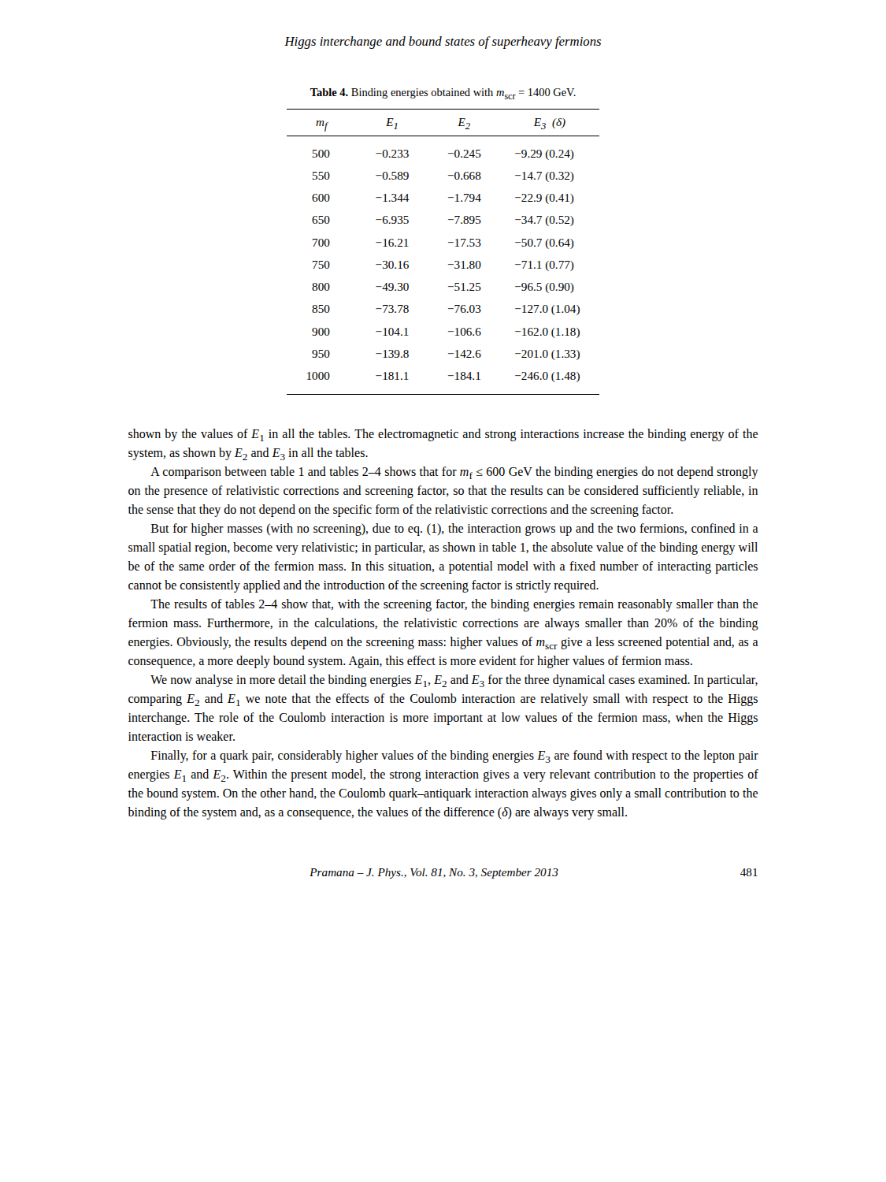Higgs interchange and bound states of superheavy fermions
Table 4. Binding energies obtained with m scr = 1400 GeV.
| m f | E 1 | E 2 | E 3 ( δ ) |
| --- | --- | --- | --- |
| 500 | −0.233 | −0.245 | −9.29 (0.24) |
| 550 | −0.589 | −0.668 | −14.7 (0.32) |
| 600 | −1.344 | −1.794 | −22.9 (0.41) |
| 650 | −6.935 | −7.895 | −34.7 (0.52) |
| 700 | −16.21 | −17.53 | −50.7 (0.64) |
| 750 | −30.16 | −31.80 | −71.1 (0.77) |
| 800 | −49.30 | −51.25 | −96.5 (0.90) |
| 850 | −73.78 | −76.03 | −127.0 (1.04) |
| 900 | −104.1 | −106.6 | −162.0 (1.18) |
| 950 | −139.8 | −142.6 | −201.0 (1.33) |
| 1000 | −181.1 | −184.1 | −246.0 (1.48) |
shown by the values of E1 in all the tables. The electromagnetic and strong interactions increase the binding energy of the system, as shown by E2 and E3 in all the tables.
A comparison between table 1 and tables 2–4 shows that for mf ≤ 600 GeV the binding energies do not depend strongly on the presence of relativistic corrections and screening factor, so that the results can be considered sufficiently reliable, in the sense that they do not depend on the specific form of the relativistic corrections and the screening factor.
But for higher masses (with no screening), due to eq. (1), the interaction grows up and the two fermions, confined in a small spatial region, become very relativistic; in particular, as shown in table 1, the absolute value of the binding energy will be of the same order of the fermion mass. In this situation, a potential model with a fixed number of interacting particles cannot be consistently applied and the introduction of the screening factor is strictly required.
The results of tables 2–4 show that, with the screening factor, the binding energies remain reasonably smaller than the fermion mass. Furthermore, in the calculations, the relativistic corrections are always smaller than 20% of the binding energies. Obviously, the results depend on the screening mass: higher values of mscr give a less screened potential and, as a consequence, a more deeply bound system. Again, this effect is more evident for higher values of fermion mass.
We now analyse in more detail the binding energies E1, E2 and E3 for the three dynamical cases examined. In particular, comparing E2 and E1 we note that the effects of the Coulomb interaction are relatively small with respect to the Higgs interchange. The role of the Coulomb interaction is more important at low values of the fermion mass, when the Higgs interaction is weaker.
Finally, for a quark pair, considerably higher values of the binding energies E3 are found with respect to the lepton pair energies E1 and E2. Within the present model, the strong interaction gives a very relevant contribution to the properties of the bound system. On the other hand, the Coulomb quark–antiquark interaction always gives only a small contribution to the binding of the system and, as a consequence, the values of the difference (δ) are always very small.
Pramana – J. Phys., Vol. 81, No. 3, September 2013 481